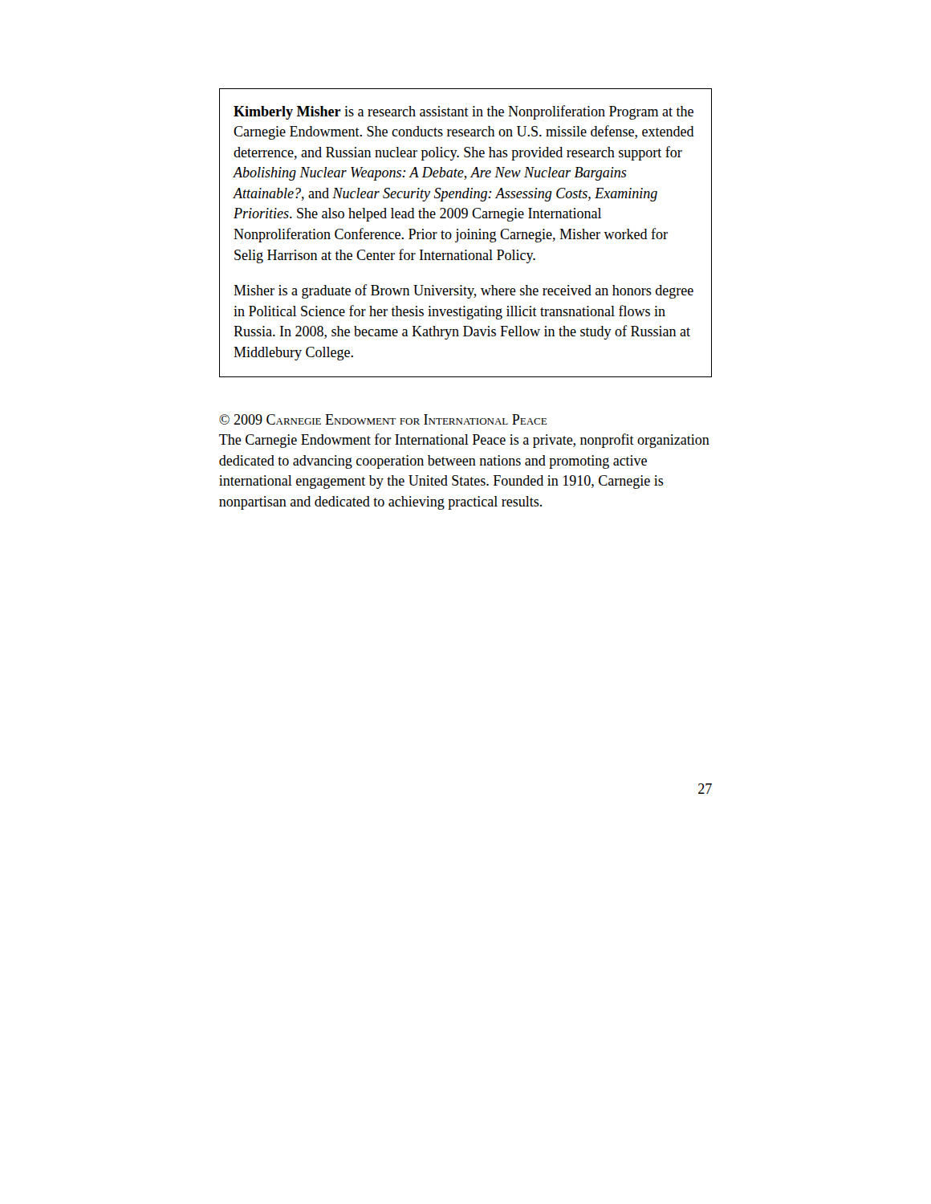Kimberly Misher is a research assistant in the Nonproliferation Program at the Carnegie Endowment. She conducts research on U.S. missile defense, extended deterrence, and Russian nuclear policy. She has provided research support for Abolishing Nuclear Weapons: A Debate, Are New Nuclear Bargains Attainable?, and Nuclear Security Spending: Assessing Costs, Examining Priorities. She also helped lead the 2009 Carnegie International Nonproliferation Conference. Prior to joining Carnegie, Misher worked for Selig Harrison at the Center for International Policy.
Misher is a graduate of Brown University, where she received an honors degree in Political Science for her thesis investigating illicit transnational flows in Russia. In 2008, she became a Kathryn Davis Fellow in the study of Russian at Middlebury College.
© 2009 Carnegie Endowment for International Peace
The Carnegie Endowment for International Peace is a private, nonprofit organization dedicated to advancing cooperation between nations and promoting active international engagement by the United States. Founded in 1910, Carnegie is nonpartisan and dedicated to achieving practical results.
27